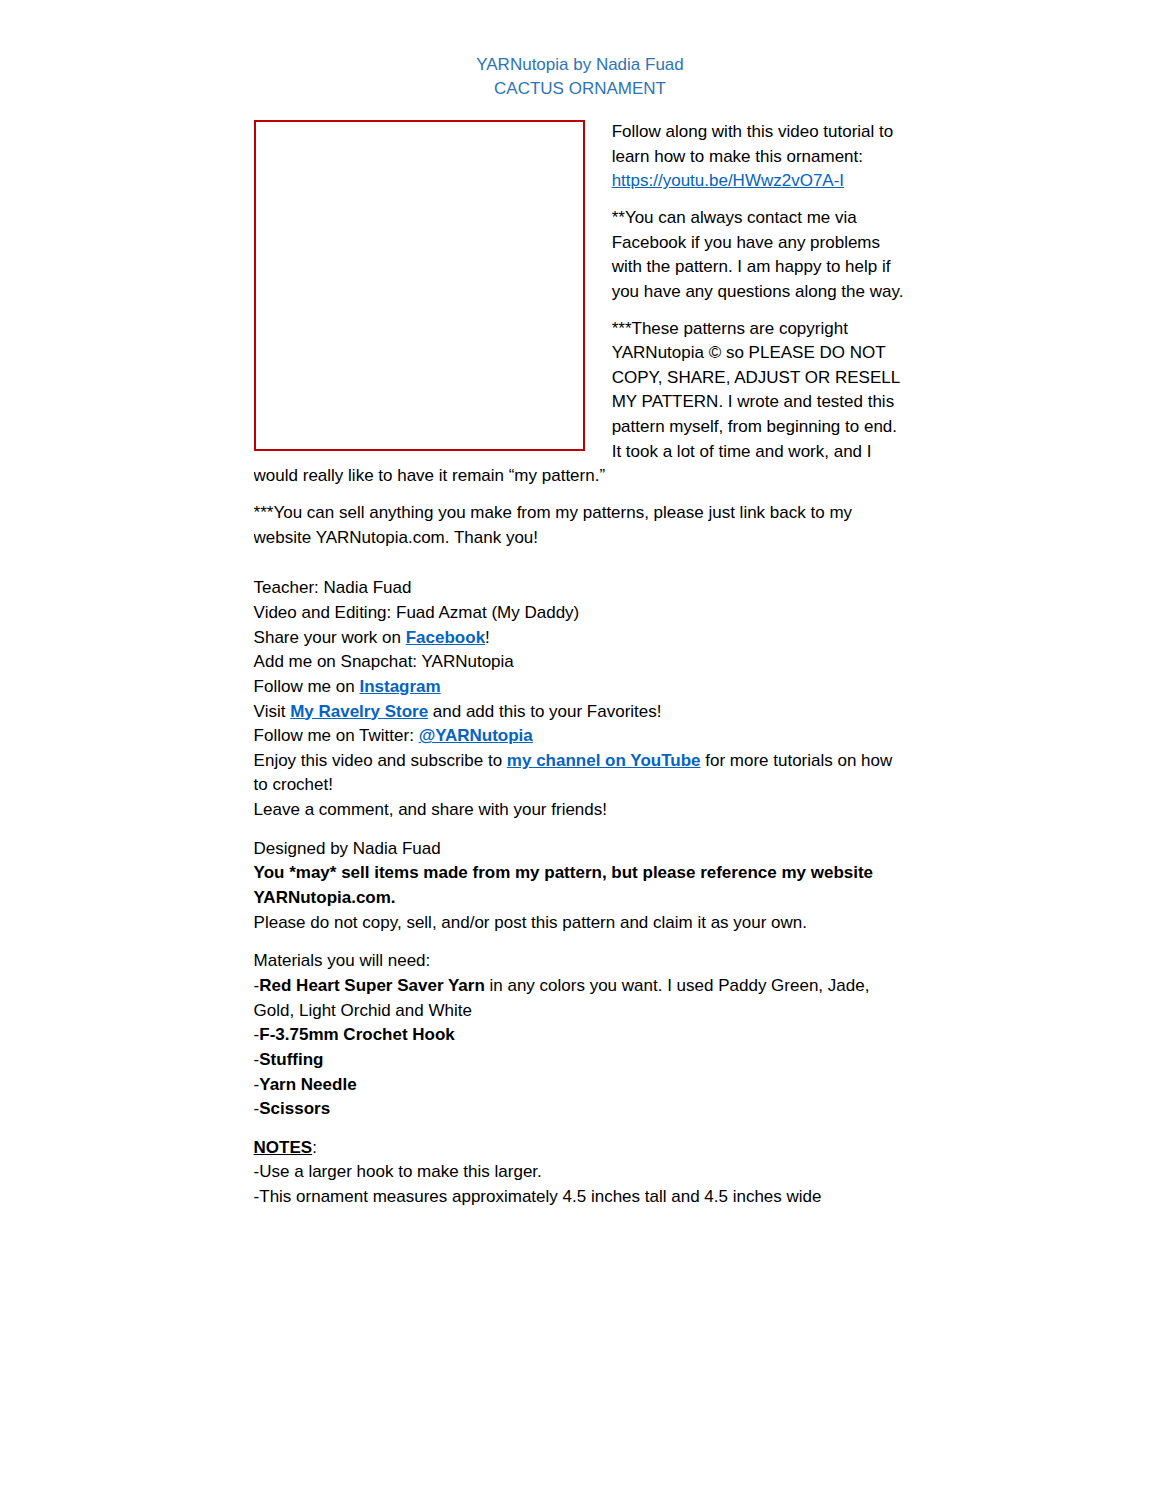YARNutopia by Nadia Fuad CACTUS ORNAMENT
Follow along with this video tutorial to learn how to make this ornament: https://youtu.be/HWwz2vO7A-I
**You can always contact me via Facebook if you have any problems with the pattern. I am happy to help if you have any questions along the way.
***These patterns are copyright YARNutopia © so PLEASE DO NOT COPY, SHARE, ADJUST OR RESELL MY PATTERN. I wrote and tested this pattern myself, from beginning to end. It took a lot of time and work, and I would really like to have it remain “my pattern.”
***You can sell anything you make from my patterns, please just link back to my website YARNutopia.com. Thank you!
Teacher: Nadia Fuad
Video and Editing: Fuad Azmat (My Daddy)
Share your work on Facebook!
Add me on Snapchat: YARNutopia
Follow me on Instagram
Visit My Ravelry Store and add this to your Favorites!
Follow me on Twitter: @YARNutopia
Enjoy this video and subscribe to my channel on YouTube for more tutorials on how to crochet!
Leave a comment, and share with your friends!
Designed by Nadia Fuad
You *may* sell items made from my pattern, but please reference my website YARNutopia.com.
Please do not copy, sell, and/or post this pattern and claim it as your own.
Materials you will need:
-Red Heart Super Saver Yarn in any colors you want. I used Paddy Green, Jade, Gold, Light Orchid and White
-F-3.75mm Crochet Hook
-Stuffing
-Yarn Needle
-Scissors
NOTES:
-Use a larger hook to make this larger.
-This ornament measures approximately 4.5 inches tall and 4.5 inches wide